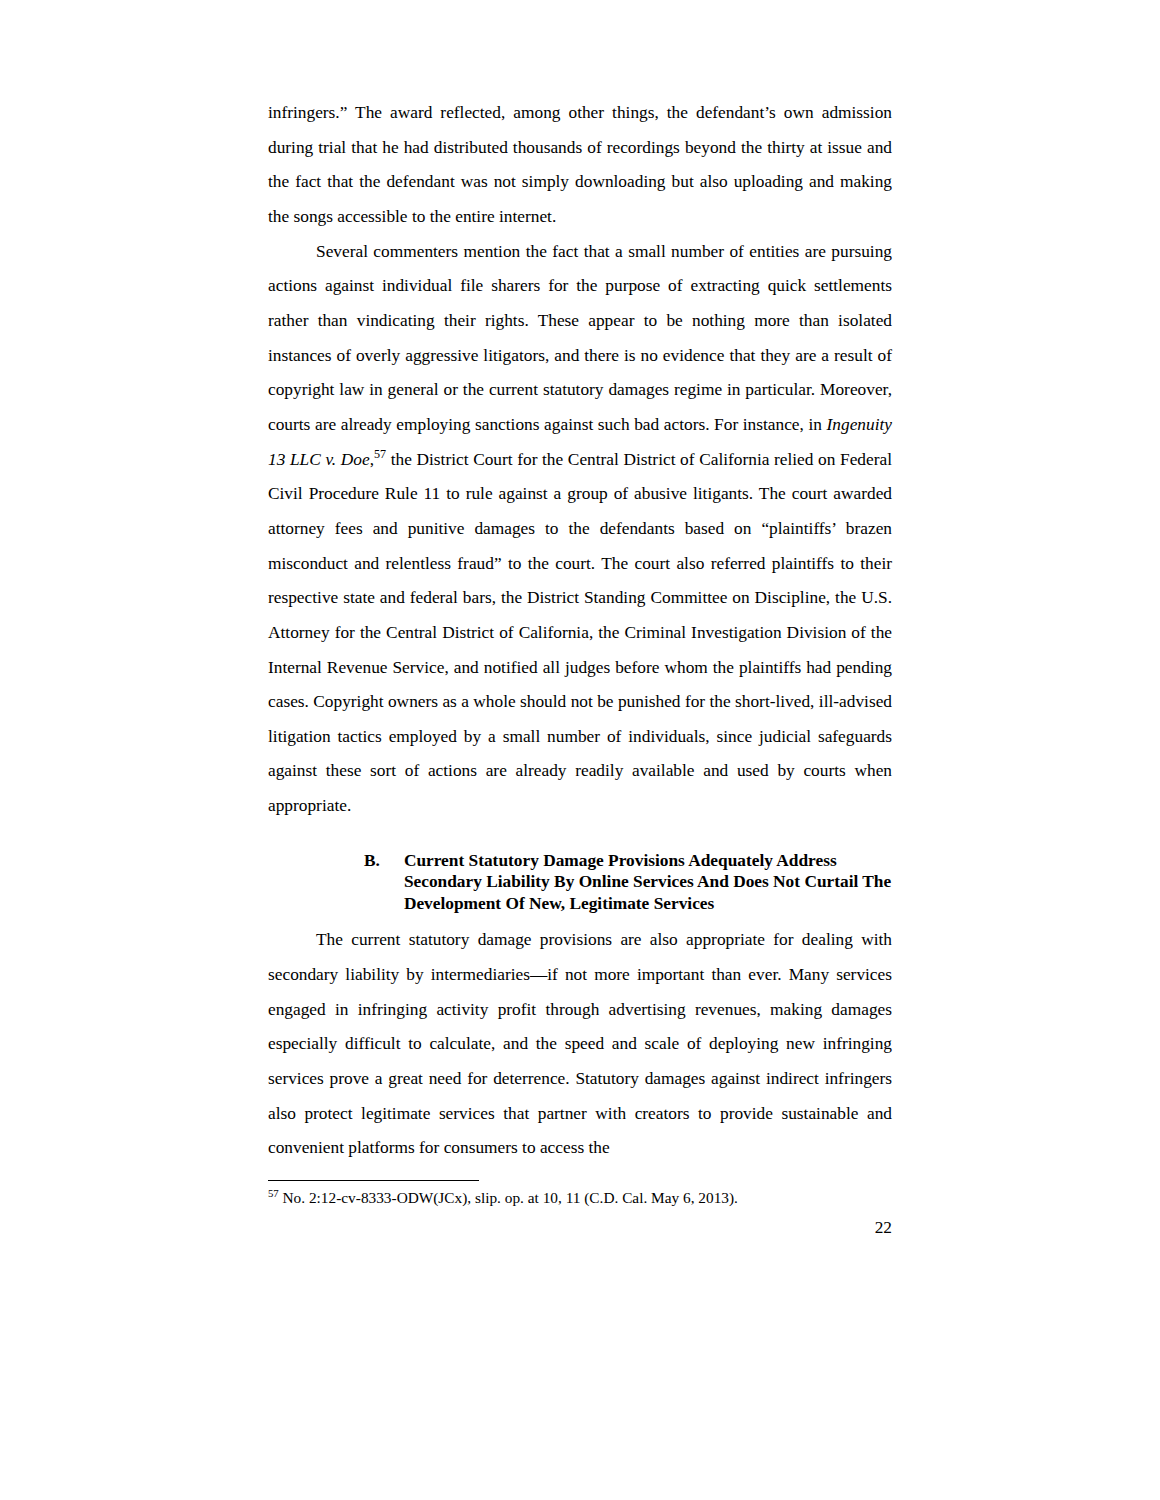infringers.” The award reflected, among other things, the defendant’s own admission during trial that he had distributed thousands of recordings beyond the thirty at issue and the fact that the defendant was not simply downloading but also uploading and making the songs accessible to the entire internet.
Several commenters mention the fact that a small number of entities are pursuing actions against individual file sharers for the purpose of extracting quick settlements rather than vindicating their rights. These appear to be nothing more than isolated instances of overly aggressive litigators, and there is no evidence that they are a result of copyright law in general or the current statutory damages regime in particular. Moreover, courts are already employing sanctions against such bad actors. For instance, in Ingenuity 13 LLC v. Doe,57 the District Court for the Central District of California relied on Federal Civil Procedure Rule 11 to rule against a group of abusive litigants. The court awarded attorney fees and punitive damages to the defendants based on “plaintiffs’ brazen misconduct and relentless fraud” to the court. The court also referred plaintiffs to their respective state and federal bars, the District Standing Committee on Discipline, the U.S. Attorney for the Central District of California, the Criminal Investigation Division of the Internal Revenue Service, and notified all judges before whom the plaintiffs had pending cases. Copyright owners as a whole should not be punished for the short-lived, ill-advised litigation tactics employed by a small number of individuals, since judicial safeguards against these sort of actions are already readily available and used by courts when appropriate.
B.
Current Statutory Damage Provisions Adequately Address Secondary Liability By Online Services And Does Not Curtail The Development Of New, Legitimate Services
The current statutory damage provisions are also appropriate for dealing with secondary liability by intermediaries—if not more important than ever. Many services engaged in infringing activity profit through advertising revenues, making damages especially difficult to calculate, and the speed and scale of deploying new infringing services prove a great need for deterrence. Statutory damages against indirect infringers also protect legitimate services that partner with creators to provide sustainable and convenient platforms for consumers to access the
57 No. 2:12-cv-8333-ODW(JCx), slip. op. at 10, 11 (C.D. Cal. May 6, 2013).
22